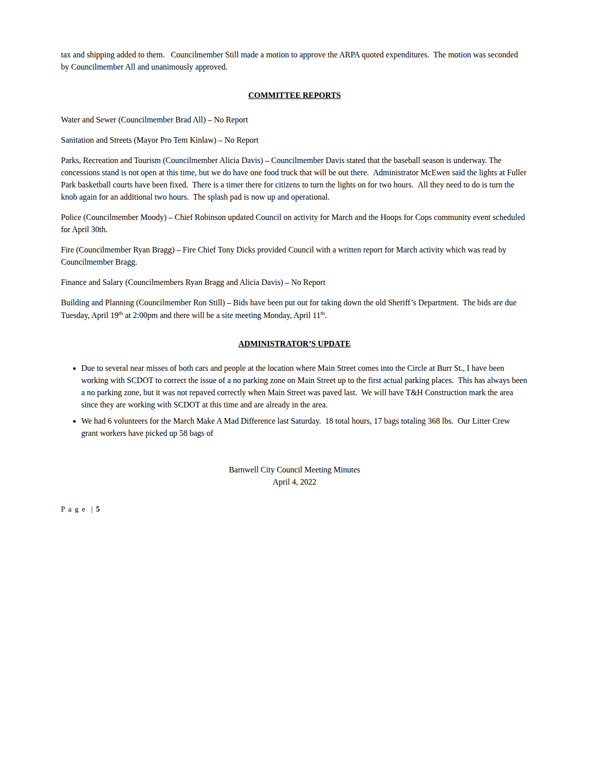tax and shipping added to them. Councilmember Still made a motion to approve the ARPA quoted expenditures. The motion was seconded by Councilmember All and unanimously approved.
COMMITTEE REPORTS
Water and Sewer (Councilmember Brad All) – No Report
Sanitation and Streets (Mayor Pro Tem Kinlaw) – No Report
Parks, Recreation and Tourism (Councilmember Alicia Davis) – Councilmember Davis stated that the baseball season is underway. The concessions stand is not open at this time, but we do have one food truck that will be out there. Administrator McEwen said the lights at Fuller Park basketball courts have been fixed. There is a timer there for citizens to turn the lights on for two hours. All they need to do is turn the knob again for an additional two hours. The splash pad is now up and operational.
Police (Councilmember Moody) – Chief Robinson updated Council on activity for March and the Hoops for Cops community event scheduled for April 30th.
Fire (Councilmember Ryan Bragg) – Fire Chief Tony Dicks provided Council with a written report for March activity which was read by Councilmember Bragg.
Finance and Salary (Councilmembers Ryan Bragg and Alicia Davis) – No Report
Building and Planning (Councilmember Ron Still) – Bids have been put out for taking down the old Sheriff’s Department. The bids are due Tuesday, April 19th at 2:00pm and there will be a site meeting Monday, April 11th.
ADMINISTRATOR’S UPDATE
Due to several near misses of both cars and people at the location where Main Street comes into the Circle at Burr St., I have been working with SCDOT to correct the issue of a no parking zone on Main Street up to the first actual parking places. This has always been a no parking zone, but it was not repaved correctly when Main Street was paved last. We will have T&H Construction mark the area since they are working with SCDOT at this time and are already in the area.
We had 6 volunteers for the March Make A Mad Difference last Saturday. 18 total hours, 17 bags totaling 368 lbs. Our Litter Crew grant workers have picked up 58 bags of
Barnwell City Council Meeting Minutes
April 4, 2022
P a g e | 5